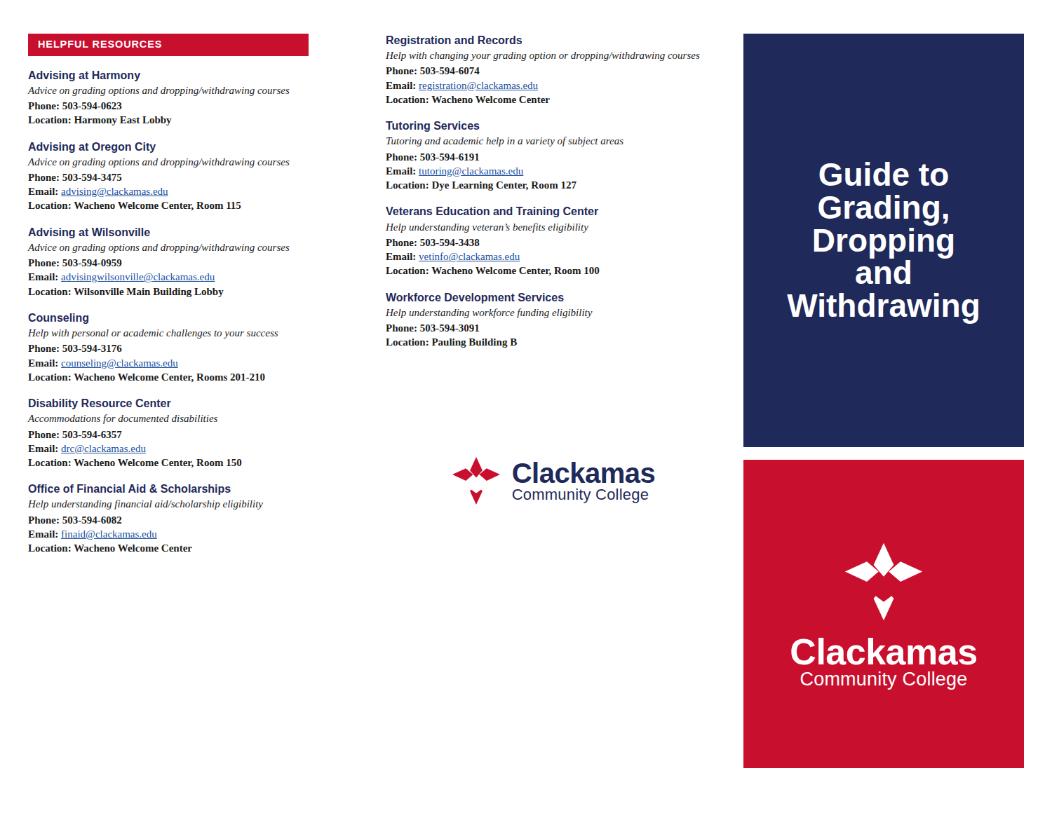HELPFUL RESOURCES
Advising at Harmony
Advice on grading options and dropping/withdrawing courses
Phone: 503-594-0623
Location: Harmony East Lobby
Advising at Oregon City
Advice on grading options and dropping/withdrawing courses
Phone: 503-594-3475
Email: advising@clackamas.edu
Location: Wacheno Welcome Center, Room 115
Advising at Wilsonville
Advice on grading options and dropping/withdrawing courses
Phone: 503-594-0959
Email: advisingwilsonville@clackamas.edu
Location: Wilsonville Main Building Lobby
Counseling
Help with personal or academic challenges to your success
Phone: 503-594-3176
Email: counseling@clackamas.edu
Location: Wacheno Welcome Center, Rooms 201-210
Disability Resource Center
Accommodations for documented disabilities
Phone: 503-594-6357
Email: drc@clackamas.edu
Location: Wacheno Welcome Center, Room 150
Office of Financial Aid & Scholarships
Help understanding financial aid/scholarship eligibility
Phone: 503-594-6082
Email: finaid@clackamas.edu
Location: Wacheno Welcome Center
Registration and Records
Help with changing your grading option or dropping/withdrawing courses
Phone: 503-594-6074
Email: registration@clackamas.edu
Location: Wacheno Welcome Center
Tutoring Services
Tutoring and academic help in a variety of subject areas
Phone: 503-594-6191
Email: tutoring@clackamas.edu
Location: Dye Learning Center, Room 127
Veterans Education and Training Center
Help understanding veteran’s benefits eligibility
Phone: 503-594-3438
Email: vetinfo@clackamas.edu
Location: Wacheno Welcome Center, Room 100
Workforce Development Services
Help understanding workforce funding eligibility
Phone: 503-594-3091
Location: Pauling Building B
Clackamas
Community College
Guide to
Grading,
Dropping
and
Withdrawing
Clackamas
Community College